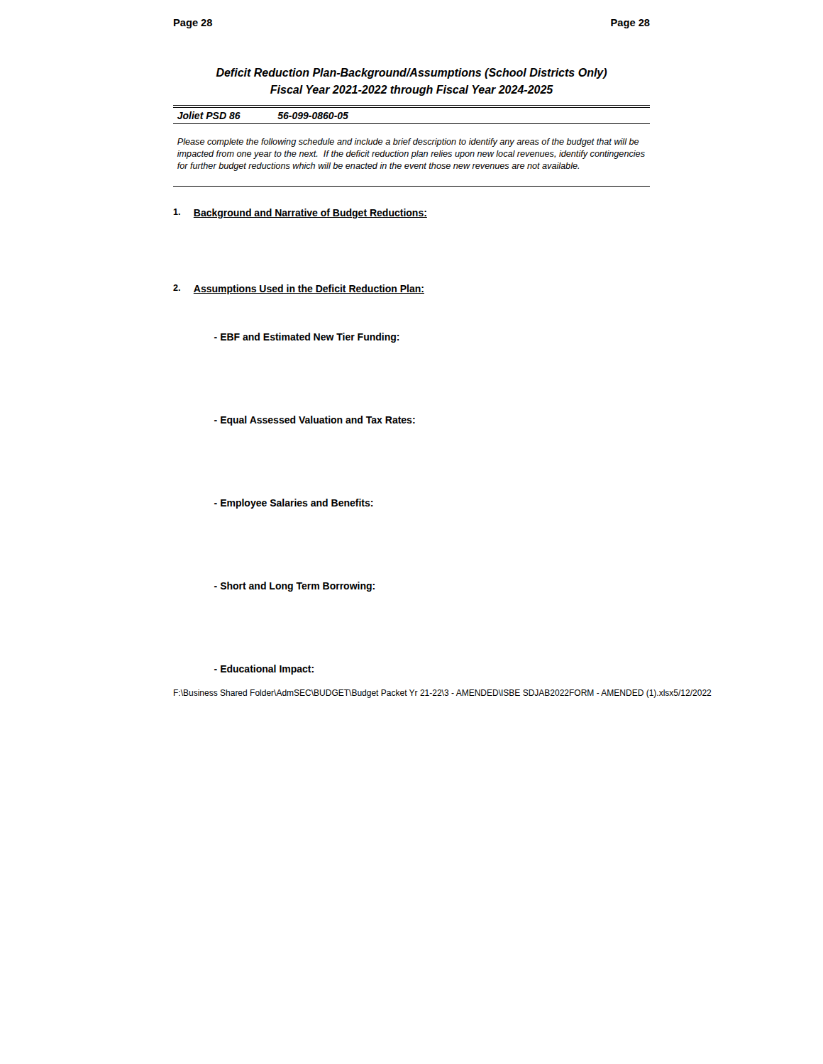Page 28 Page 28
Deficit Reduction Plan-Background/Assumptions (School Districts Only)
Fiscal Year 2021-2022 through Fiscal Year 2024-2025
Joliet PSD 86 56-099-0860-05
Please complete the following schedule and include a brief description to identify any areas of the budget that will be impacted from one year to the next. If the deficit reduction plan relies upon new local revenues, identify contingencies for further budget reductions which will be enacted in the event those new revenues are not available.
Background and Narrative of Budget Reductions:
Assumptions Used in the Deficit Reduction Plan:
- EBF and Estimated New Tier Funding:
- Equal Assessed Valuation and Tax Rates:
- Employee Salaries and Benefits:
- Short and Long Term Borrowing:
- Educational Impact:
F:\Business Shared Folder\AdmSEC\BUDGET\Budget Packet Yr 21-22\3 - AMENDED\ISBE SDJAB2022FORM - AMENDED (1).xlsx 5/12/2022